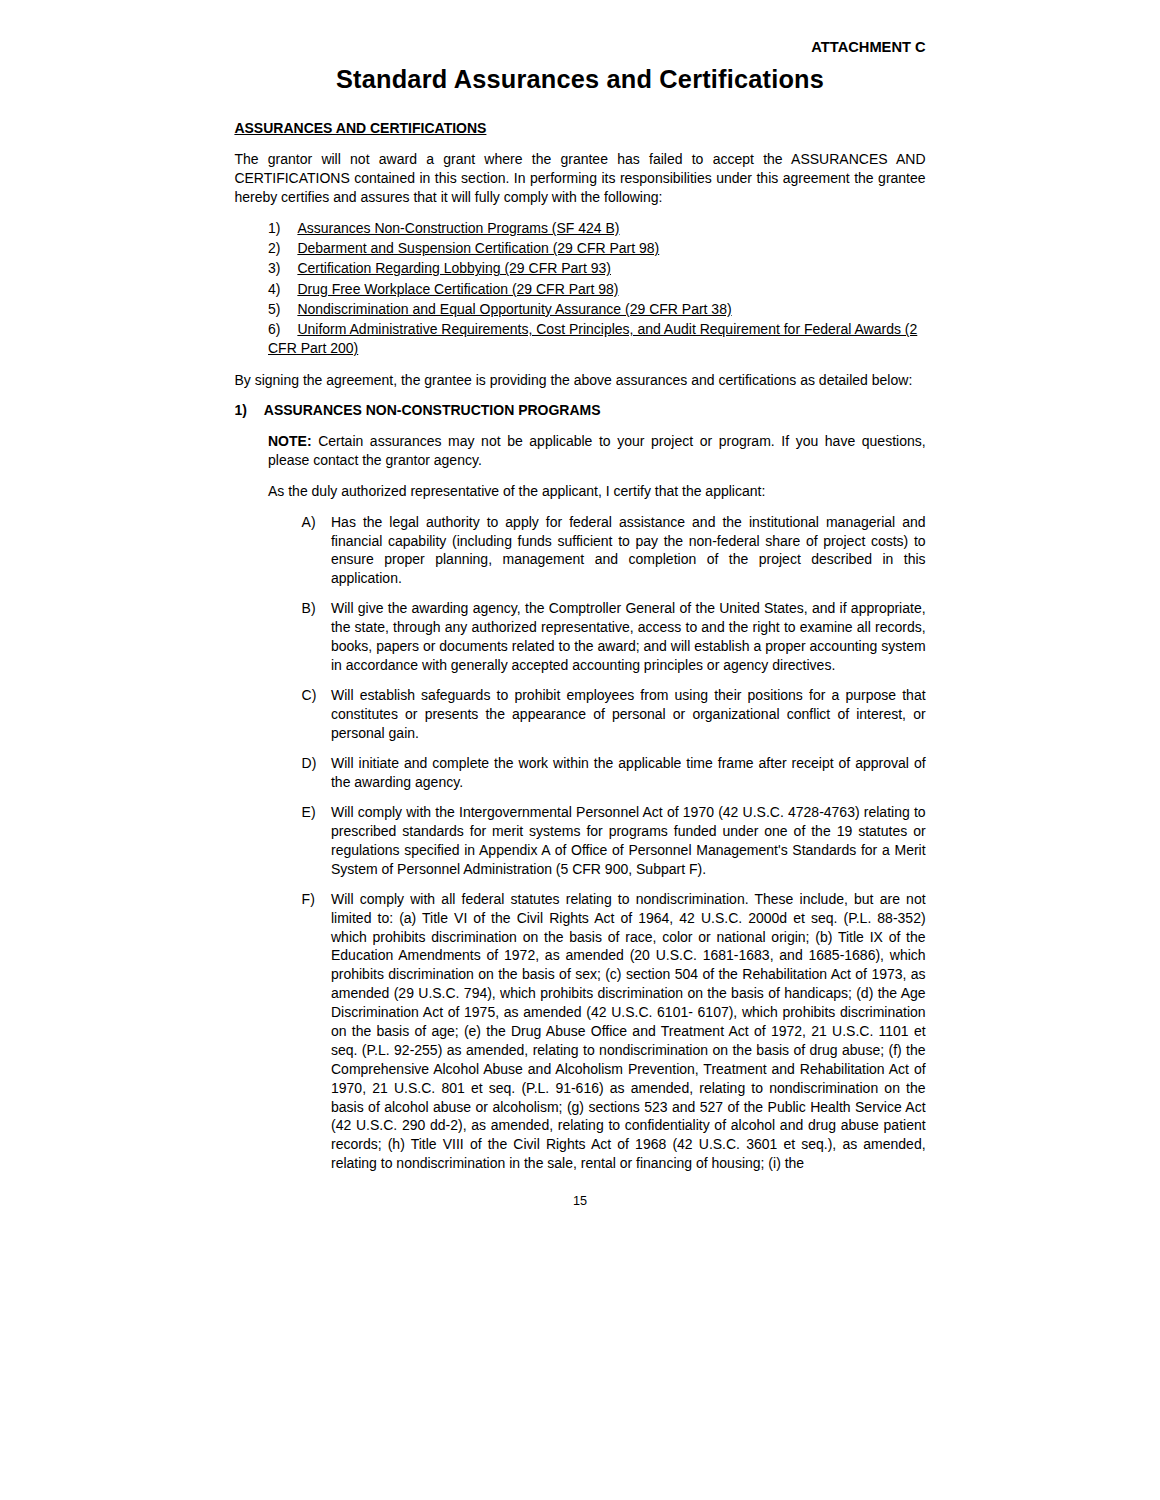ATTACHMENT C
Standard Assurances and Certifications
ASSURANCES AND CERTIFICATIONS
The grantor will not award a grant where the grantee has failed to accept the ASSURANCES AND CERTIFICATIONS contained in this section. In performing its responsibilities under this agreement the grantee hereby certifies and assures that it will fully comply with the following:
1) Assurances Non-Construction Programs (SF 424 B)
2) Debarment and Suspension Certification (29 CFR Part 98)
3) Certification Regarding Lobbying (29 CFR Part 93)
4) Drug Free Workplace Certification (29 CFR Part 98)
5) Nondiscrimination and Equal Opportunity Assurance (29 CFR Part 38)
6) Uniform Administrative Requirements, Cost Principles, and Audit Requirement for Federal Awards (2 CFR Part 200)
By signing the agreement, the grantee is providing the above assurances and certifications as detailed below:
1) ASSURANCES NON-CONSTRUCTION PROGRAMS
NOTE: Certain assurances may not be applicable to your project or program. If you have questions, please contact the grantor agency.
As the duly authorized representative of the applicant, I certify that the applicant:
A) Has the legal authority to apply for federal assistance and the institutional managerial and financial capability (including funds sufficient to pay the non-federal share of project costs) to ensure proper planning, management and completion of the project described in this application.
B) Will give the awarding agency, the Comptroller General of the United States, and if appropriate, the state, through any authorized representative, access to and the right to examine all records, books, papers or documents related to the award; and will establish a proper accounting system in accordance with generally accepted accounting principles or agency directives.
C) Will establish safeguards to prohibit employees from using their positions for a purpose that constitutes or presents the appearance of personal or organizational conflict of interest, or personal gain.
D) Will initiate and complete the work within the applicable time frame after receipt of approval of the awarding agency.
E) Will comply with the Intergovernmental Personnel Act of 1970 (42 U.S.C. 4728-4763) relating to prescribed standards for merit systems for programs funded under one of the 19 statutes or regulations specified in Appendix A of Office of Personnel Management's Standards for a Merit System of Personnel Administration (5 CFR 900, Subpart F).
F) Will comply with all federal statutes relating to nondiscrimination. These include, but are not limited to: (a) Title VI of the Civil Rights Act of 1964, 42 U.S.C. 2000d et seq. (P.L. 88-352) which prohibits discrimination on the basis of race, color or national origin; (b) Title IX of the Education Amendments of 1972, as amended (20 U.S.C. 1681-1683, and 1685-1686), which prohibits discrimination on the basis of sex; (c) section 504 of the Rehabilitation Act of 1973, as amended (29 U.S.C. 794), which prohibits discrimination on the basis of handicaps; (d) the Age Discrimination Act of 1975, as amended (42 U.S.C. 6101- 6107), which prohibits discrimination on the basis of age; (e) the Drug Abuse Office and Treatment Act of 1972, 21 U.S.C. 1101 et seq. (P.L. 92-255) as amended, relating to nondiscrimination on the basis of drug abuse; (f) the Comprehensive Alcohol Abuse and Alcoholism Prevention, Treatment and Rehabilitation Act of 1970, 21 U.S.C. 801 et seq. (P.L. 91-616) as amended, relating to nondiscrimination on the basis of alcohol abuse or alcoholism; (g) sections 523 and 527 of the Public Health Service Act (42 U.S.C. 290 dd-2), as amended, relating to confidentiality of alcohol and drug abuse patient records; (h) Title VIII of the Civil Rights Act of 1968 (42 U.S.C. 3601 et seq.), as amended, relating to nondiscrimination in the sale, rental or financing of housing; (i) the
15